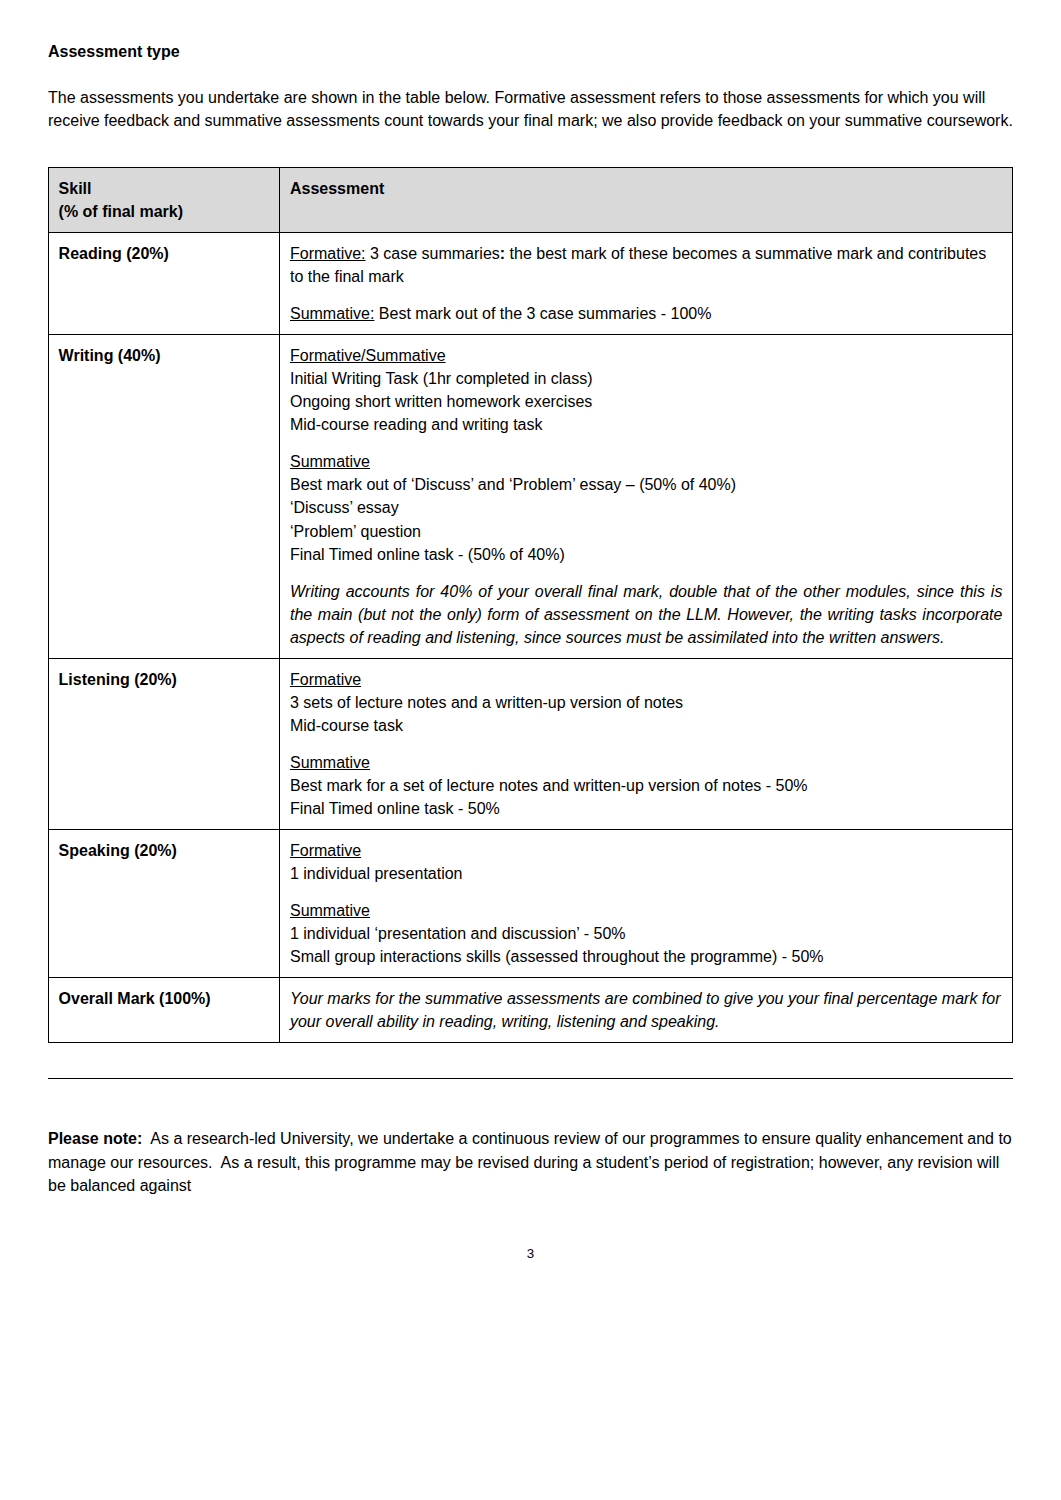Assessment type
The assessments you undertake are shown in the table below. Formative assessment refers to those assessments for which you will receive feedback and summative assessments count towards your final mark; we also provide feedback on your summative coursework.
| Skill (% of final mark) | Assessment |
| --- | --- |
| Reading (20%) | Formative: 3 case summaries : the best mark of these becomes a summative mark and contributes to the final mark Summative: Best mark out of the 3 case summaries - 100% |
| Writing (40%) | Formative/Summative Initial Writing Task (1hr completed in class) Ongoing short written homework exercises Mid-course reading and writing task Summative Best mark out of ‘Discuss’ and ‘Problem’ essay – (50% of 40%) ‘Discuss’ essay ‘Problem’ question Final Timed online task - (50% of 40%) Writing accounts for 40% of your overall final mark, double that of the other modules, since this is the main (but not the only) form of assessment on the LLM. However, the writing tasks incorporate aspects of reading and listening, since sources must be assimilated into the written answers. |
| Listening (20%) | Formative 3 sets of lecture notes and a written-up version of notes Mid-course task Summative Best mark for a set of lecture notes and written-up version of notes - 50% Final Timed online task - 50% |
| Speaking (20%) | Formative 1 individual presentation Summative 1 individual ‘presentation and discussion’ - 50% Small group interactions skills (assessed throughout the programme) - 50% |
| Overall Mark (100%) | Your marks for the summative assessments are combined to give you your final percentage mark for your overall ability in reading, writing, listening and speaking. |
Please note: As a research-led University, we undertake a continuous review of our programmes to ensure quality enhancement and to manage our resources. As a result, this programme may be revised during a student’s period of registration; however, any revision will be balanced against
3